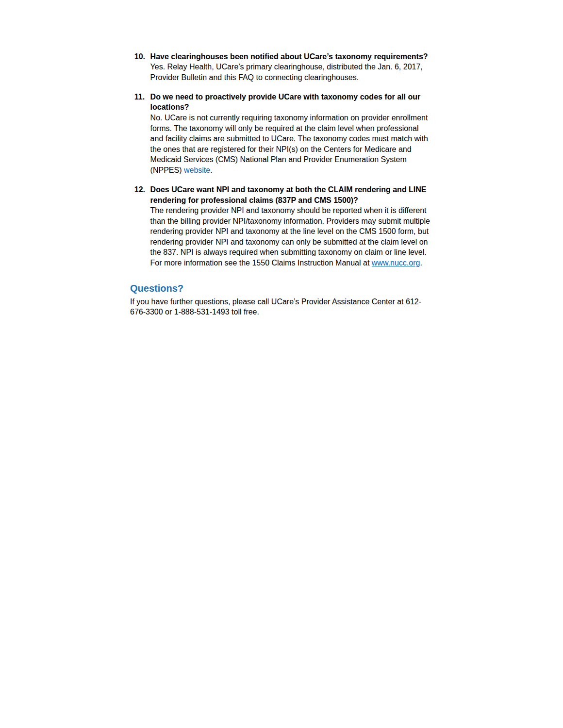10.
Have clearinghouses been notified about UCare’s taxonomy requirements?
Yes. Relay Health, UCare’s primary clearinghouse, distributed the Jan. 6, 2017, Provider Bulletin and this FAQ to connecting clearinghouses.
11.
Do we need to proactively provide UCare with taxonomy codes for all our locations?
No. UCare is not currently requiring taxonomy information on provider enrollment forms. The taxonomy will only be required at the claim level when professional and facility claims are submitted to UCare. The taxonomy codes must match with the ones that are registered for their NPI(s) on the Centers for Medicare and Medicaid Services (CMS) National Plan and Provider Enumeration System (NPPES) website.
12.
Does UCare want NPI and taxonomy at both the CLAIM rendering and LINE rendering for professional claims (837P and CMS 1500)?
The rendering provider NPI and taxonomy should be reported when it is different than the billing provider NPI/taxonomy information. Providers may submit multiple rendering provider NPI and taxonomy at the line level on the CMS 1500 form, but rendering provider NPI and taxonomy can only be submitted at the claim level on the 837. NPI is always required when submitting taxonomy on claim or line level. For more information see the 1550 Claims Instruction Manual at www.nucc.org.
Questions?
If you have further questions, please call UCare’s Provider Assistance Center at 612-676-3300 or 1-888-531-1493 toll free.